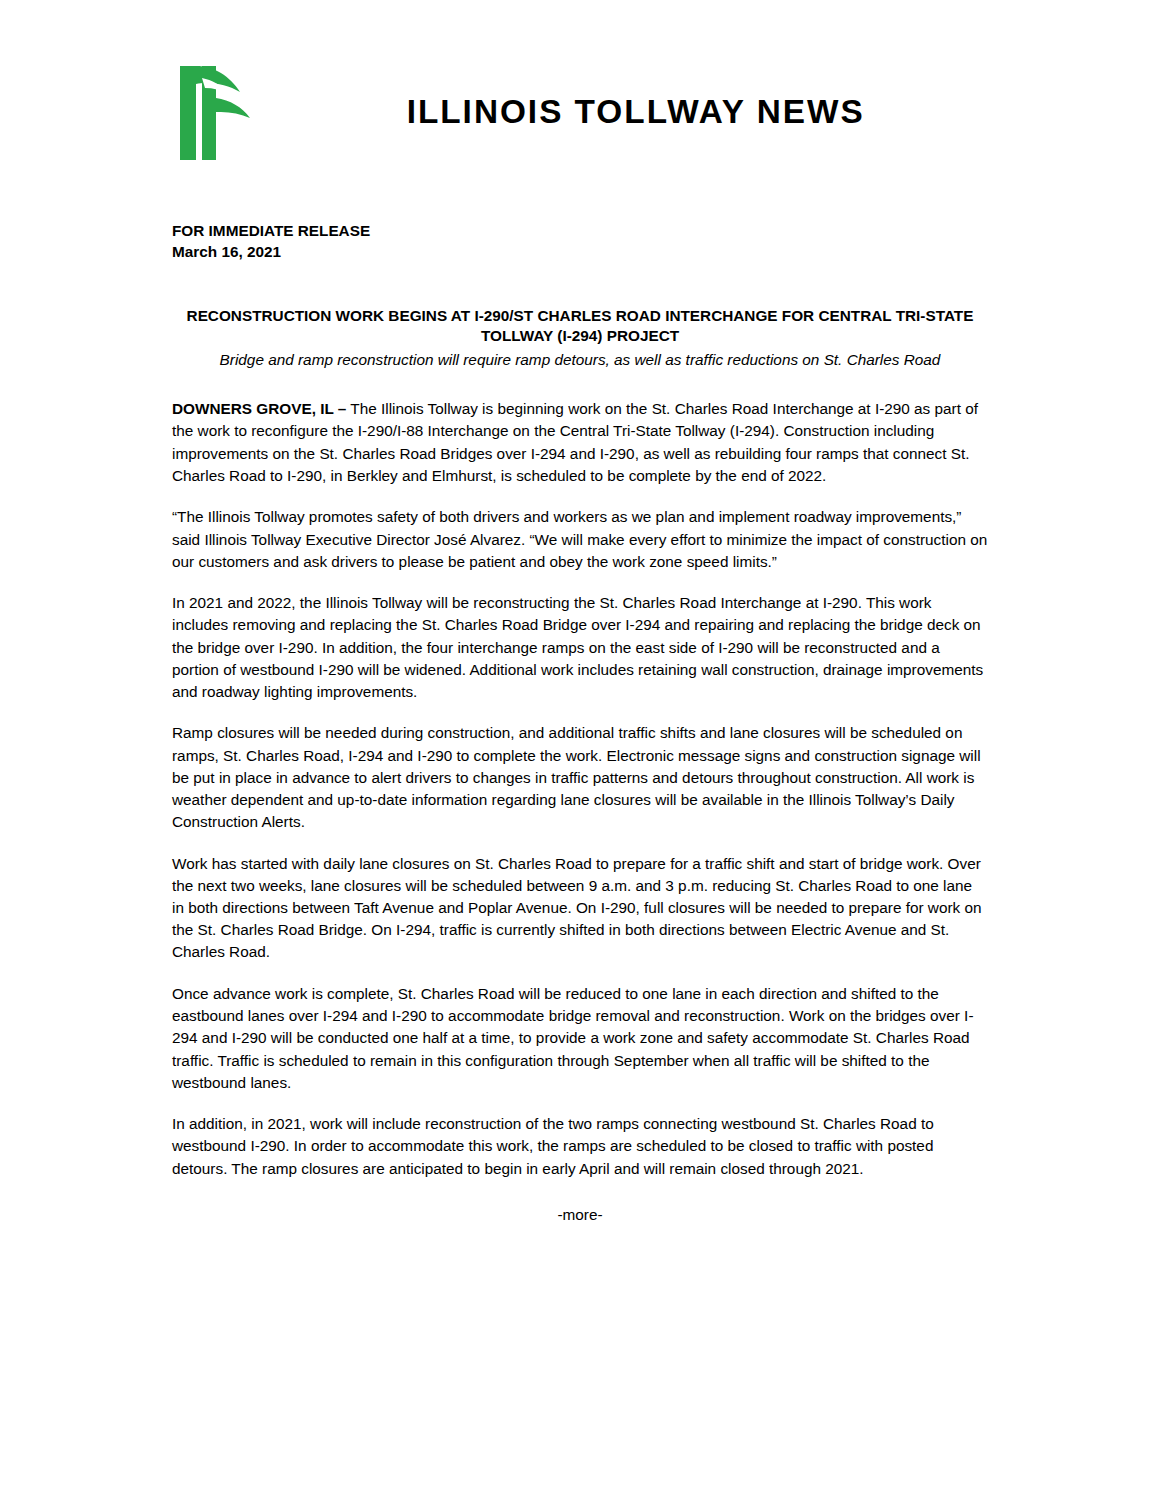ILLINOIS TOLLWAY NEWS
FOR IMMEDIATE RELEASE
March 16, 2021
Reconstruction Work Begins at I-290/St Charles Road Interchange for Central Tri-State Tollway (I-294) Project
Bridge and ramp reconstruction will require ramp detours, as well as traffic reductions on St. Charles Road
DOWNERS GROVE, IL – The Illinois Tollway is beginning work on the St. Charles Road Interchange at I-290 as part of the work to reconfigure the I-290/I-88 Interchange on the Central Tri-State Tollway (I-294). Construction including improvements on the St. Charles Road Bridges over I-294 and I-290, as well as rebuilding four ramps that connect St. Charles Road to I-290, in Berkley and Elmhurst, is scheduled to be complete by the end of 2022.
“The Illinois Tollway promotes safety of both drivers and workers as we plan and implement roadway improvements,” said Illinois Tollway Executive Director José Alvarez. “We will make every effort to minimize the impact of construction on our customers and ask drivers to please be patient and obey the work zone speed limits.”
In 2021 and 2022, the Illinois Tollway will be reconstructing the St. Charles Road Interchange at I-290. This work includes removing and replacing the St. Charles Road Bridge over I-294 and repairing and replacing the bridge deck on the bridge over I-290. In addition, the four interchange ramps on the east side of I-290 will be reconstructed and a portion of westbound I-290 will be widened. Additional work includes retaining wall construction, drainage improvements and roadway lighting improvements.
Ramp closures will be needed during construction, and additional traffic shifts and lane closures will be scheduled on ramps, St. Charles Road, I-294 and I-290 to complete the work. Electronic message signs and construction signage will be put in place in advance to alert drivers to changes in traffic patterns and detours throughout construction. All work is weather dependent and up-to-date information regarding lane closures will be available in the Illinois Tollway’s Daily Construction Alerts.
Work has started with daily lane closures on St. Charles Road to prepare for a traffic shift and start of bridge work. Over the next two weeks, lane closures will be scheduled between 9 a.m. and 3 p.m. reducing St. Charles Road to one lane in both directions between Taft Avenue and Poplar Avenue. On I-290, full closures will be needed to prepare for work on the St. Charles Road Bridge. On I-294, traffic is currently shifted in both directions between Electric Avenue and St. Charles Road.
Once advance work is complete, St. Charles Road will be reduced to one lane in each direction and shifted to the eastbound lanes over I-294 and I-290 to accommodate bridge removal and reconstruction. Work on the bridges over I-294 and I-290 will be conducted one half at a time, to provide a work zone and safety accommodate St. Charles Road traffic. Traffic is scheduled to remain in this configuration through September when all traffic will be shifted to the westbound lanes.
In addition, in 2021, work will include reconstruction of the two ramps connecting westbound St. Charles Road to westbound I-290. In order to accommodate this work, the ramps are scheduled to be closed to traffic with posted detours. The ramp closures are anticipated to begin in early April and will remain closed through 2021.
-more-